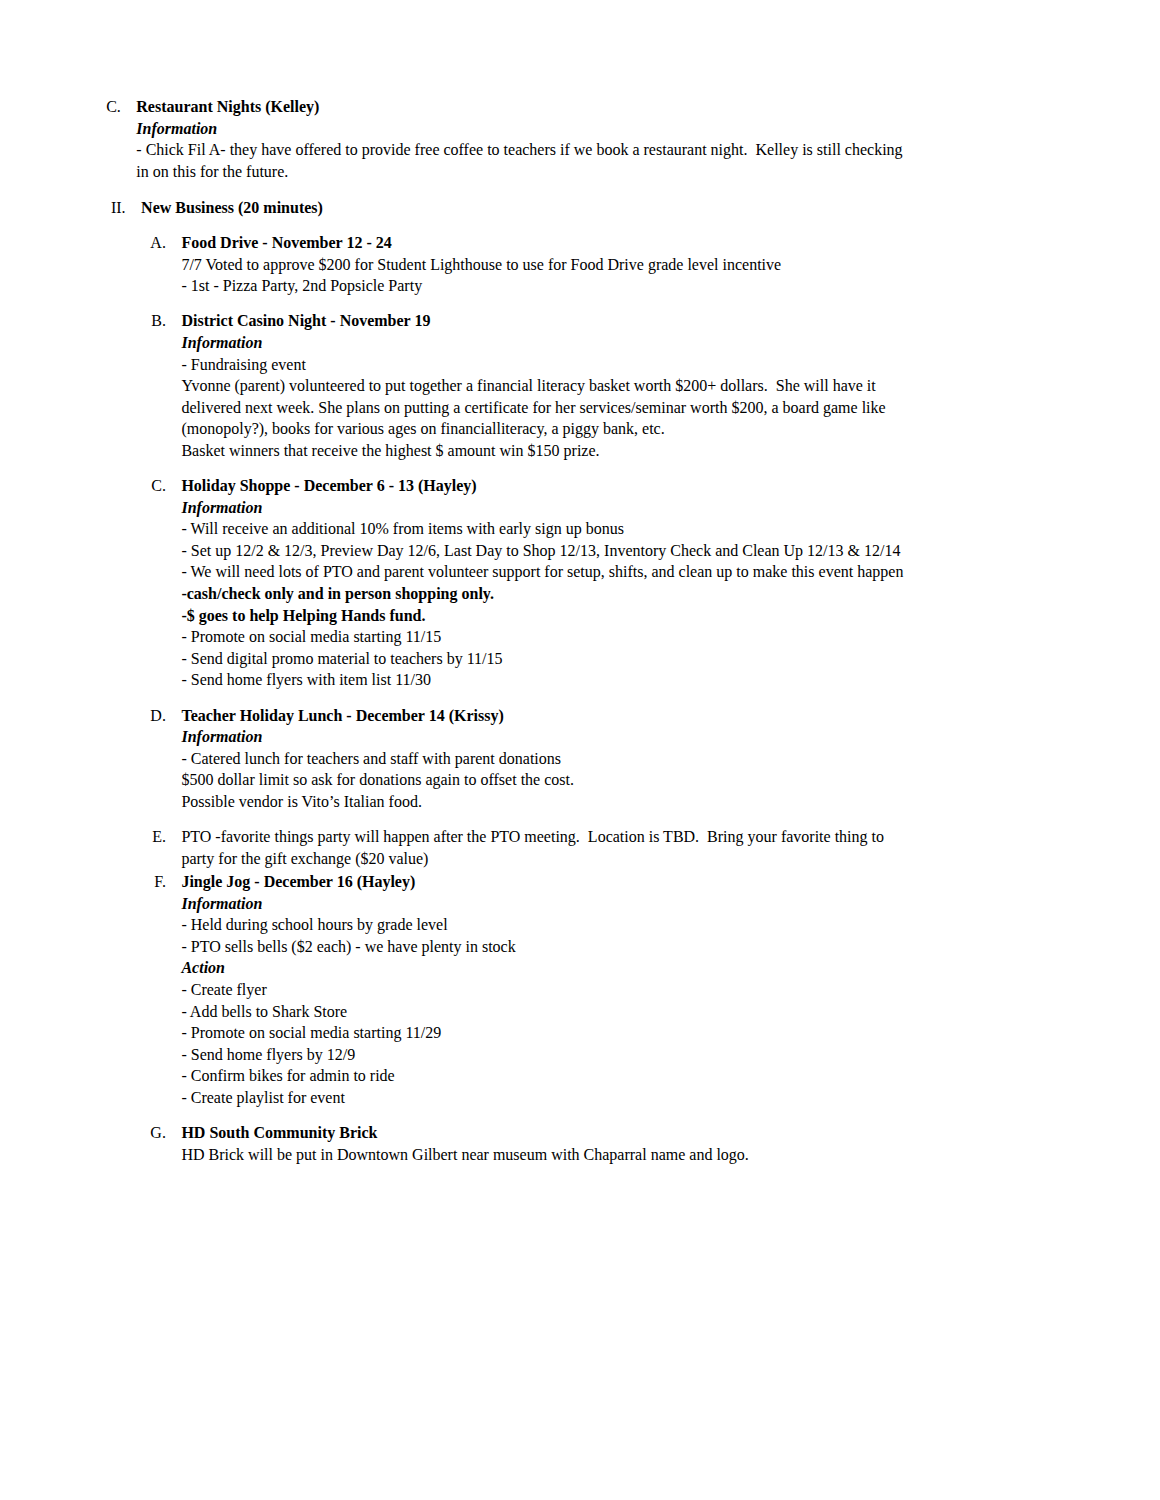Restaurant Nights (Kelley) Information - Chick Fil A- they have offered to provide free coffee to teachers if we book a restaurant night. Kelley is still checking in on this for the future.
New Business (20 minutes)
Food Drive - November 12 - 24 7/7 Voted to approve $200 for Student Lighthouse to use for Food Drive grade level incentive - 1st - Pizza Party, 2nd Popsicle Party
District Casino Night - November 19 Information - Fundraising event Yvonne (parent) volunteered to put together a financial literacy basket worth $200+ dollars. She will have it delivered next week. She plans on putting a certificate for her services/seminar worth $200, a board game like (monopoly?), books for various ages on financialliteracy, a piggy bank, etc. Basket winners that receive the highest $ amount win $150 prize.
Holiday Shoppe - December 6 - 13 (Hayley) Information - Will receive an additional 10% from items with early sign up bonus - Set up 12/2 & 12/3, Preview Day 12/6, Last Day to Shop 12/13, Inventory Check and Clean Up 12/13 & 12/14 - We will need lots of PTO and parent volunteer support for setup, shifts, and clean up to make this event happen -cash/check only and in person shopping only. -$ goes to help Helping Hands fund. - Promote on social media starting 11/15 - Send digital promo material to teachers by 11/15 - Send home flyers with item list 11/30
Teacher Holiday Lunch - December 14 (Krissy) Information - Catered lunch for teachers and staff with parent donations $500 dollar limit so ask for donations again to offset the cost. Possible vendor is Vito’s Italian food.
PTO -favorite things party will happen after the PTO meeting. Location is TBD. Bring your favorite thing to party for the gift exchange ($20 value)
Jingle Jog - December 16 (Hayley) Information - Held during school hours by grade level - PTO sells bells ($2 each) - we have plenty in stock Action - Create flyer - Add bells to Shark Store - Promote on social media starting 11/29 - Send home flyers by 12/9 - Confirm bikes for admin to ride - Create playlist for event
HD South Community Brick HD Brick will be put in Downtown Gilbert near museum with Chaparral name and logo.